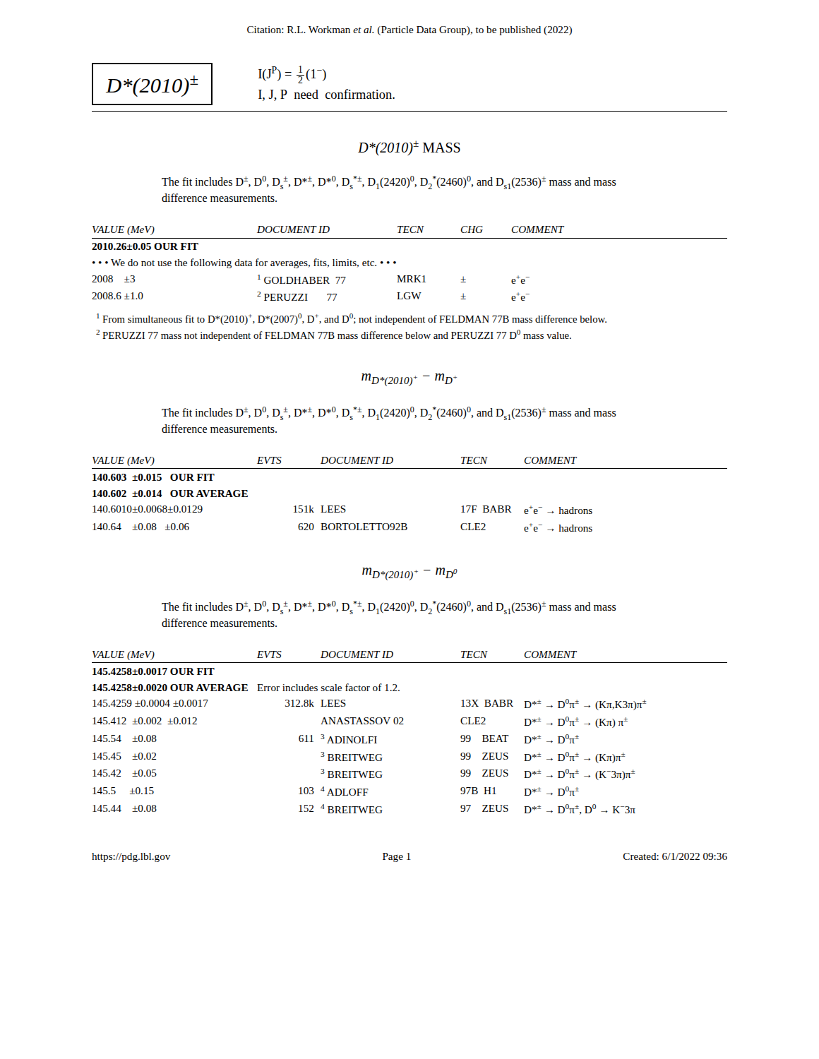Citation: R.L. Workman et al. (Particle Data Group), to be published (2022)
D*(2010)±
I(JP) = 12(1−)
I, J, P need confirmation.
D*(2010)± MASS
The fit includes D±, D0, Ds±, D*±, D*0, Ds*±, D1(2420)0, D2*(2460)0, and Ds1(2536)± mass and mass difference measurements.
| VALUE (MeV) | DOCUMENT ID | TECN | CHG | COMMENT |
| --- | --- | --- | --- | --- |
| 2010.26±0.05 OUR FIT | | | | |
| • • • We do not use the following data for averages, fits, limits, etc. • • • |
| 2008 ±3 | 1 GOLDHABER 77 | MRK1 | ± | e + e − |
| 2008.6 ±1.0 | 2 PERUZZI 77 | LGW | ± | e + e − |
1 From simultaneous fit to D*(2010)+, D*(2007)0, D+, and D0; not independent of FELDMAN 77B mass difference below.
2 PERUZZI 77 mass not independent of FELDMAN 77B mass difference below and PERUZZI 77 D0 mass value.
mD*(2010)+ − mD+
The fit includes D±, D0, Ds±, D*±, D*0, Ds*±, D1(2420)0, D2*(2460)0, and Ds1(2536)± mass and mass difference measurements.
| VALUE (MeV) | EVTS | DOCUMENT ID | TECN | COMMENT |
| --- | --- | --- | --- | --- |
| 140.603 ±0.015 OUR FIT | | | | |
| 140.602 ±0.014 OUR AVERAGE | | | | |
| 140.6010±0.0068±0.0129 | 151k | LEES | 17F BABR | e + e − → hadrons |
| 140.64 ±0.08 ±0.06 | 620 | BORTOLETTO92B | CLE2 | e + e − → hadrons |
mD*(2010)+ − mD0
The fit includes D±, D0, Ds±, D*±, D*0, Ds*±, D1(2420)0, D2*(2460)0, and Ds1(2536)± mass and mass difference measurements.
| VALUE (MeV) | EVTS | DOCUMENT ID | TECN | COMMENT |
| --- | --- | --- | --- | --- |
| 145.4258±0.0017 OUR FIT | | | | |
| 145.4258±0.0020 OUR AVERAGE | Error includes scale factor of 1.2. |
| 145.4259 ±0.0004 ±0.0017 | 312.8k | LEES | 13X BABR | D* ± → D 0 π ± → (Kπ,K3π)π ± |
| 145.412 ±0.002 ±0.012 | | ANASTASSOV 02 | CLE2 | D* ± → D 0 π ± → (Kπ) π ± |
| 145.54 ±0.08 | 611 | 3 ADINOLFI | 99 BEAT | D* ± → D 0 π ± |
| 145.45 ±0.02 | | 3 BREITWEG | 99 ZEUS | D* ± → D 0 π ± → (Kπ)π ± |
| 145.42 ±0.05 | | 3 BREITWEG | 99 ZEUS | D* ± → D 0 π ± → (K − 3π)π ± |
| 145.5 ±0.15 | 103 | 4 ADLOFF | 97B H1 | D* ± → D 0 π ± |
| 145.44 ±0.08 | 152 | 4 BREITWEG | 97 ZEUS | D* ± → D 0 π ± , D 0 → K − 3π |
https://pdg.lbl.gov
Page 1
Created: 6/1/2022 09:36